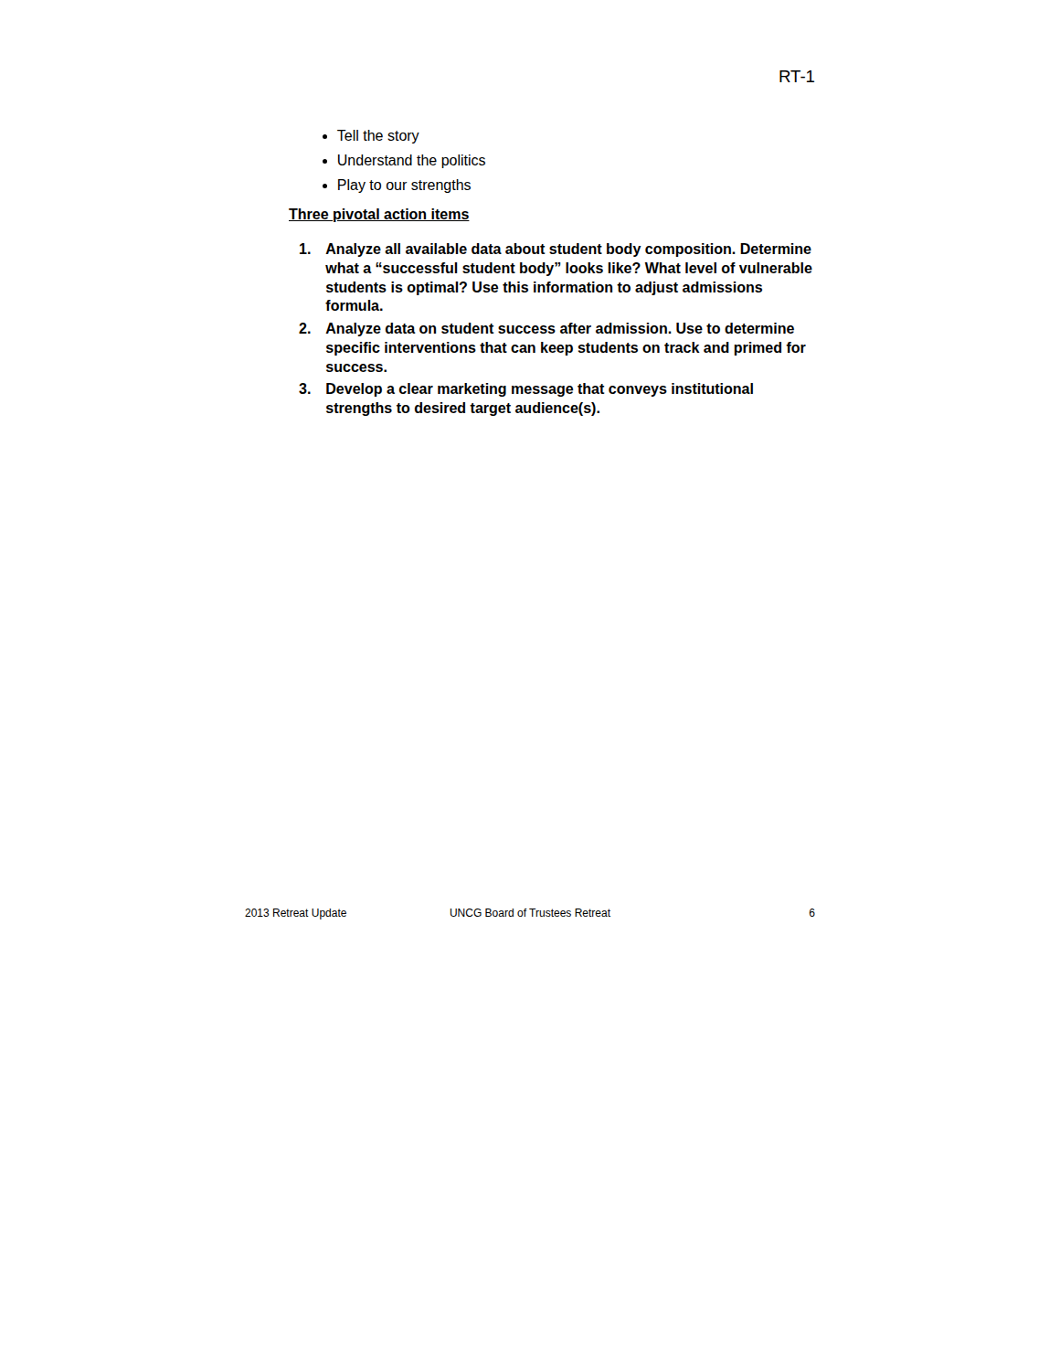RT-1
Tell the story
Understand the politics
Play to our strengths
Three pivotal action items
Analyze all available data about student body composition. Determine what a “successful student body” looks like? What level of vulnerable students is optimal? Use this information to adjust admissions formula.
Analyze data on student success after admission. Use to determine specific interventions that can keep students on track and primed for success.
Develop a clear marketing message that conveys institutional strengths to desired target audience(s).
2013 Retreat Update
UNCG Board of Trustees Retreat
6